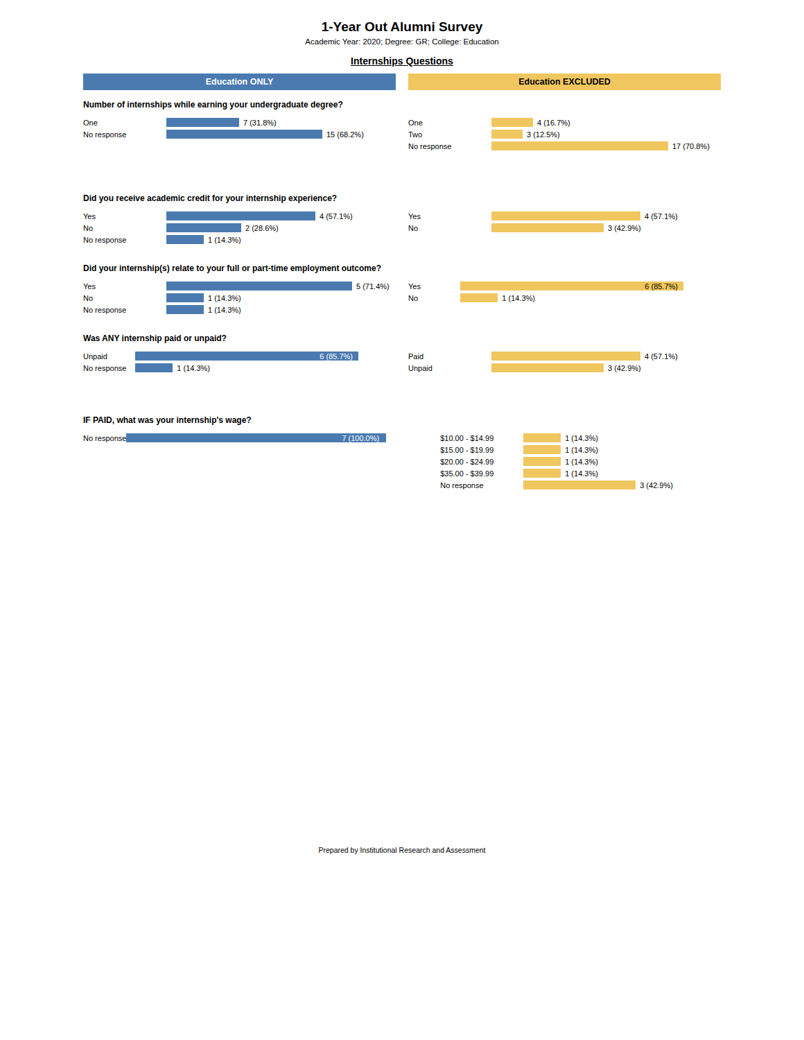1-Year Out Alumni Survey
Academic Year: 2020; Degree: GR; College: Education
Internships Questions
Education ONLY
Education EXCLUDED
Number of internships while earning your undergraduate degree?
| One | 7 (31.8%) |
| No response | 15 (68.2%) |
| One | 4 (16.7%) |
| Two | 3 (12.5%) |
| No response | 17 (70.8%) |
Did you receive academic credit for your internship experience?
| Yes | 4 (57.1%) |
| No | 2 (28.6%) |
| No response | 1 (14.3%) |
| Yes | 4 (57.1%) |
| No | 3 (42.9%) |
Did your internship(s) relate to your full or part-time employment outcome?
| Yes | 5 (71.4%) |
| No | 1 (14.3%) |
| No response | 1 (14.3%) |
| Yes | 6 (85.7%) |
| No | 1 (14.3%) |
Was ANY internship paid or unpaid?
| Unpaid | 6 (85.7%) |
| No response | 1 (14.3%) |
| Paid | 4 (57.1%) |
| Unpaid | 3 (42.9%) |
IF PAID, what was your internship's wage?
| No response | 7 (100.0%) |
| $10.00 - $14.99 | 1 (14.3%) |
| $15.00 - $19.99 | 1 (14.3%) |
| $20.00 - $24.99 | 1 (14.3%) |
| $35.00 - $39.99 | 1 (14.3%) |
| No response | 3 (42.9%) |
Prepared by Institutional Research and Assessment